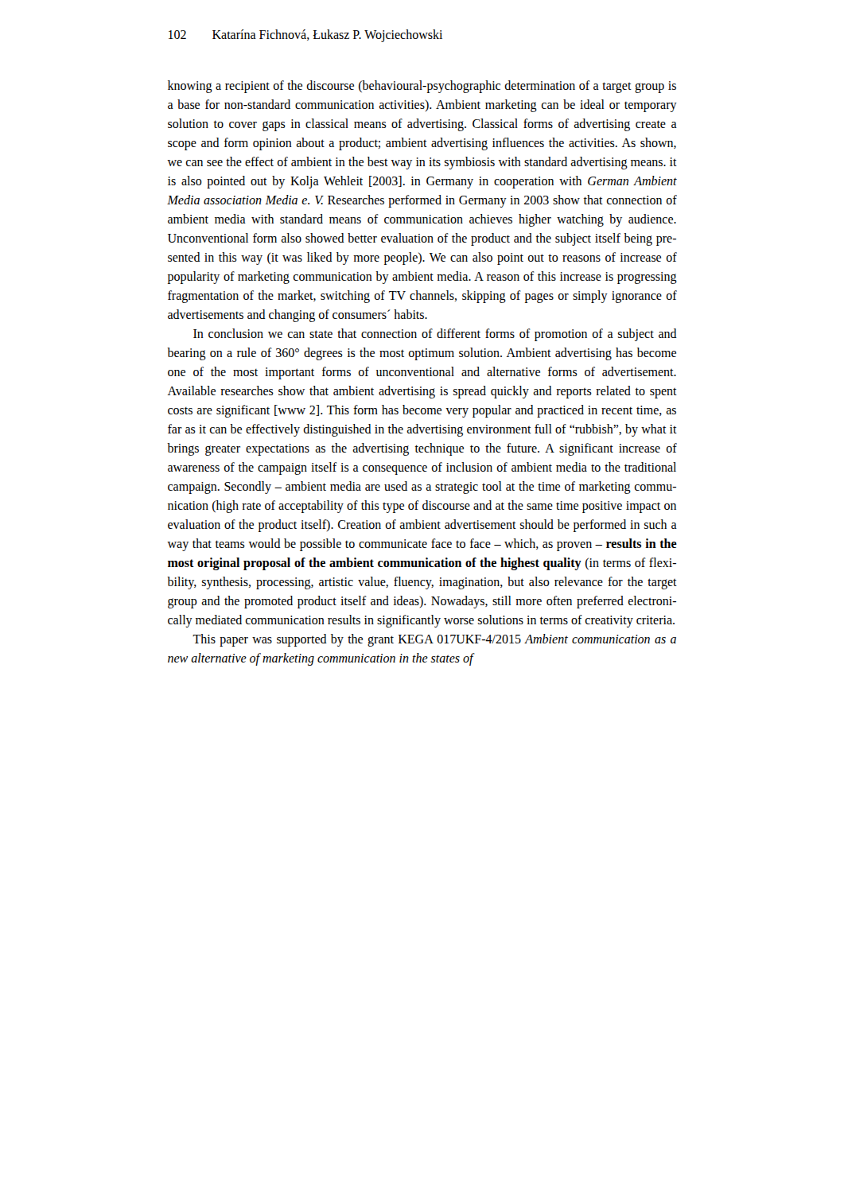102 Katarína Fichnová, Łukasz P. Wojciechowski
knowing a recipient of the discourse (behavioural-psychographic determination of a target group is a base for non-standard communication activities). Ambient marketing can be ideal or temporary solution to cover gaps in classical means of advertising. Classical forms of advertising create a scope and form opinion about a product; ambient advertising influences the activities. As shown, we can see the effect of ambient in the best way in its symbiosis with standard advertising means. it is also pointed out by Kolja Wehleit [2003]. in Germany in cooperation with German Ambient Media association Media e. V. Researches performed in Germany in 2003 show that connection of ambient media with standard means of communication achieves higher watching by audience. Unconventional form also showed better evaluation of the product and the subject itself being presented in this way (it was liked by more people). We can also point out to reasons of increase of popularity of marketing communication by ambient media. A reason of this increase is progressing fragmentation of the market, switching of TV channels, skipping of pages or simply ignorance of advertisements and changing of consumers´ habits.
In conclusion we can state that connection of different forms of promotion of a subject and bearing on a rule of 360° degrees is the most optimum solution. Ambient advertising has become one of the most important forms of unconventional and alternative forms of advertisement. Available researches show that ambient advertising is spread quickly and reports related to spent costs are significant [www 2]. This form has become very popular and practiced in recent time, as far as it can be effectively distinguished in the advertising environment full of “rubbish”, by what it brings greater expectations as the advertising technique to the future. A significant increase of awareness of the campaign itself is a consequence of inclusion of ambient media to the traditional campaign. Secondly – ambient media are used as a strategic tool at the time of marketing communication (high rate of acceptability of this type of discourse and at the same time positive impact on evaluation of the product itself). Creation of ambient advertisement should be performed in such a way that teams would be possible to communicate face to face – which, as proven – results in the most original proposal of the ambient communication of the highest quality (in terms of flexibility, synthesis, processing, artistic value, fluency, imagination, but also relevance for the target group and the promoted product itself and ideas). Nowadays, still more often preferred electronically mediated communication results in significantly worse solutions in terms of creativity criteria.
This paper was supported by the grant KEGA 017UKF-4/2015 Ambient communication as a new alternative of marketing communication in the states of